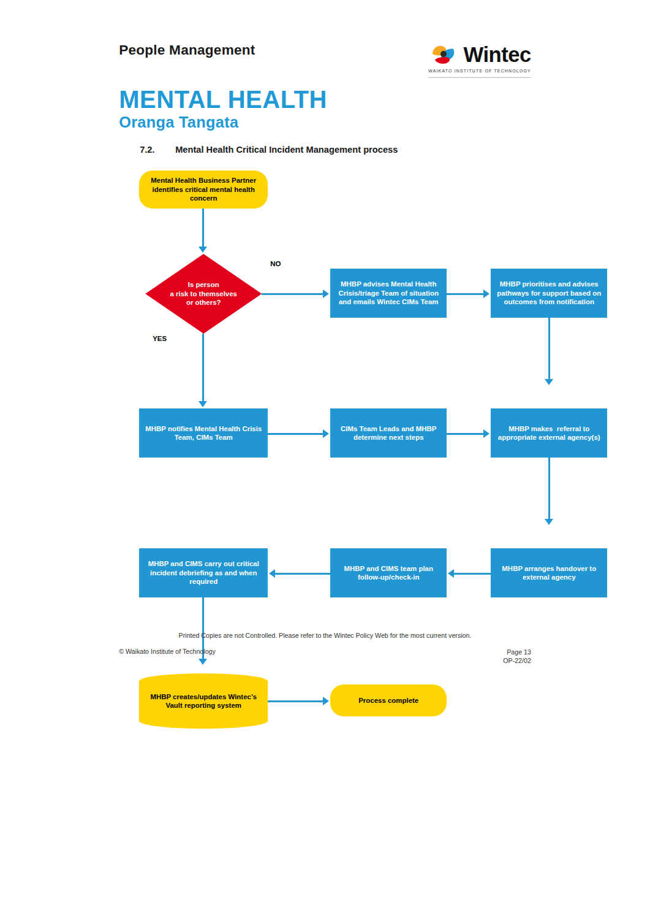People Management
Wintec
Waikato Institute of Technology
Mental Health
Oranga Tangata
7.2. Mental Health Critical Incident Management process
Mental Health Business Partner identifies critical mental health concern
Is person
a risk to themselves
or others?
NO
YES
MHBP advises Mental Health Crisis/triage Team of situation and emails Wintec CIMs Team
MHBP prioritises and advises pathways for support based on outcomes from notification
MHBP notifies Mental Health Crisis Team, CIMs Team
CIMs Team Leads and MHBP determine next steps
MHBP makes referral to appropriate external agency(s)
MHBP arranges handover to external agency
MHBP and CIMS team plan follow-up/check-in
MHBP and CIMS carry out critical incident debriefing as and when required
MHBP creates/updates Wintec’s Vault reporting system
Process complete
Printed Copies are not Controlled. Please refer to the Wintec Policy Web for the most current version.
© Waikato Institute of Technology
Page 13
OP-22/02